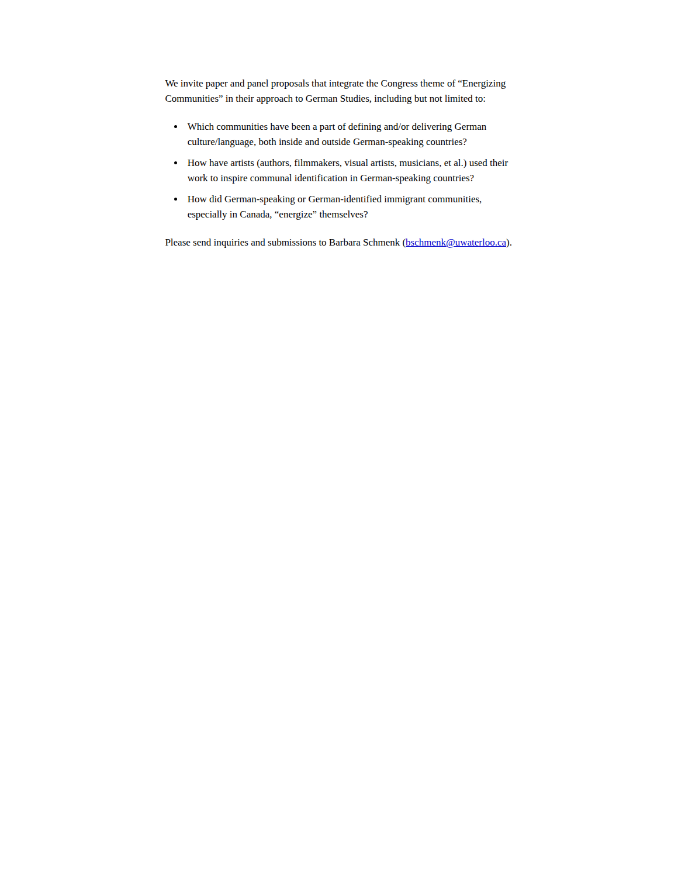We invite paper and panel proposals that integrate the Congress theme of “Energizing Communities” in their approach to German Studies, including but not limited to:
Which communities have been a part of defining and/or delivering German culture/language, both inside and outside German-speaking countries?
How have artists (authors, filmmakers, visual artists, musicians, et al.) used their work to inspire communal identification in German-speaking countries?
How did German-speaking or German-identified immigrant communities, especially in Canada, “energize” themselves?
Please send inquiries and submissions to Barbara Schmenk (bschmenk@uwaterloo.ca).